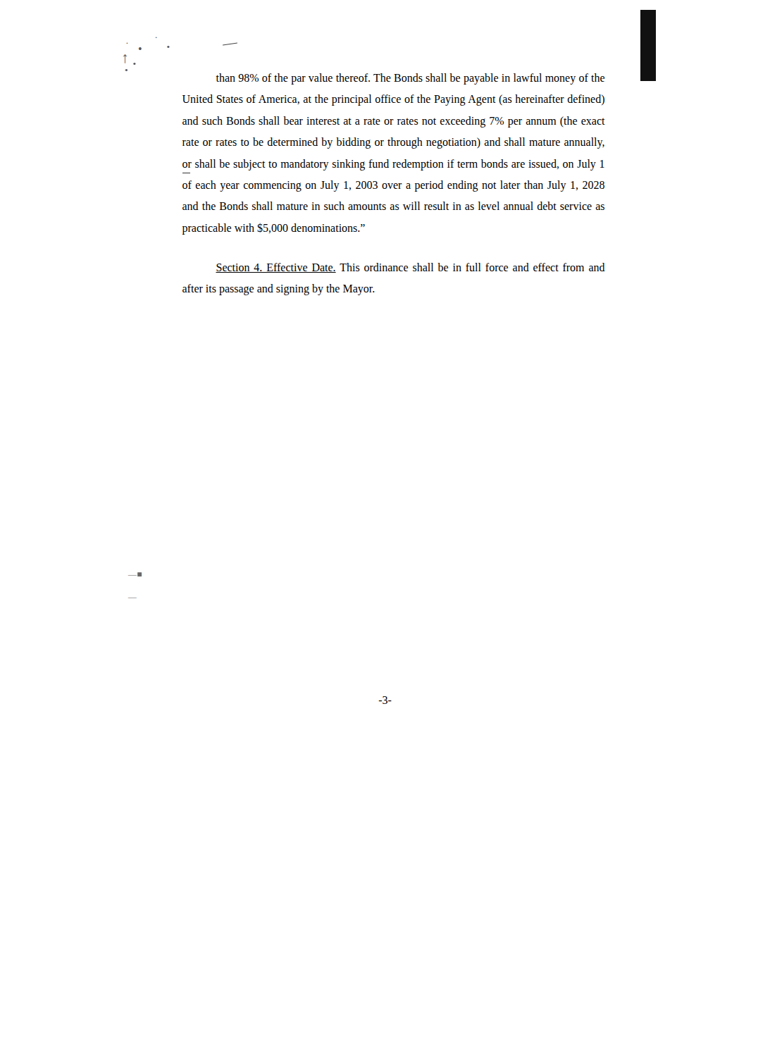. . • • ↑ • •
than 98% of the par value thereof. The Bonds shall be payable in lawful money of the United States of America, at the principal office of the Paying Agent (as hereinafter defined) and such Bonds shall bear interest at a rate or rates not exceeding 7% per annum (the exact rate or rates to be determined by bidding or through negotiation) and shall mature annually, or shall be subject to mandatory sinking fund redemption if term bonds are issued, on July 1 of each year commencing on July 1, 2003 over a period ending not later than July 1, 2028 and the Bonds shall mature in such amounts as will result in as level annual debt service as practicable with $5,000 denominations.”
Section 4. Effective Date. This ordinance shall be in full force and effect from and after its passage and signing by the Mayor.
—■ —
-3-